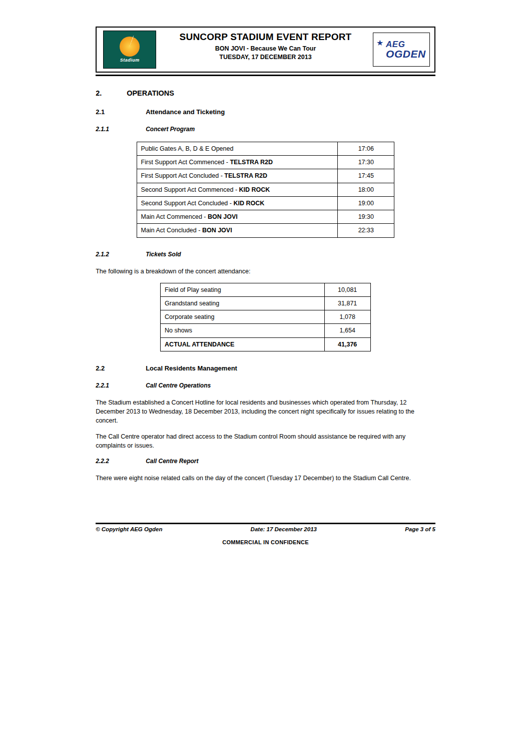Stadium
SUNCORP STADIUM EVENT REPORT
BON JOVI - Because We Can Tour
TUESDAY, 17 DECEMBER 2013
★
AEG
OGDEN
2. OPERATIONS
2.1 Attendance and Ticketing
2.1.1 Concert Program
| Public Gates A, B, D & E Opened | 17:06 |
| First Support Act Commenced - TELSTRA R2D | 17:30 |
| First Support Act Concluded - TELSTRA R2D | 17:45 |
| Second Support Act Commenced - KID ROCK | 18:00 |
| Second Support Act Concluded - KID ROCK | 19:00 |
| Main Act Commenced - BON JOVI | 19:30 |
| Main Act Concluded - BON JOVI | 22:33 |
2.1.2 Tickets Sold
The following is a breakdown of the concert attendance:
| Field of Play seating | 10,081 |
| Grandstand seating | 31,871 |
| Corporate seating | 1,078 |
| No shows | 1,654 |
| ACTUAL ATTENDANCE | 41,376 |
2.2 Local Residents Management
2.2.1 Call Centre Operations
The Stadium established a Concert Hotline for local residents and businesses which operated from Thursday, 12 December 2013 to Wednesday, 18 December 2013, including the concert night specifically for issues relating to the concert.
The Call Centre operator had direct access to the Stadium control Room should assistance be required with any complaints or issues.
2.2.2 Call Centre Report
There were eight noise related calls on the day of the concert (Tuesday 17 December) to the Stadium Call Centre.
© Copyright AEG Ogden
Date: 17 December 2013
Page 3 of 5
COMMERCIAL IN CONFIDENCE